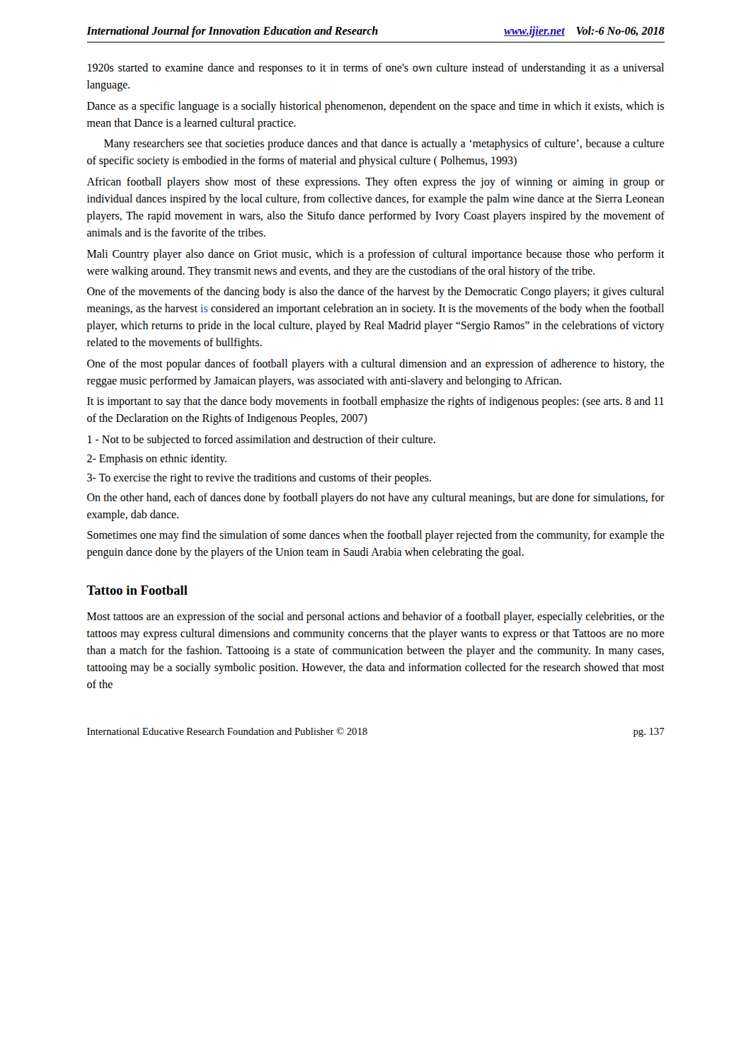International Journal for Innovation Education and Research www.ijier.net Vol:-6 No-06, 2018
1920s started to examine dance and responses to it in terms of one's own culture instead of understanding it as a universal language.
Dance as a specific language is a socially historical phenomenon, dependent on the space and time in which it exists, which is mean that Dance is a learned cultural practice.
Many researchers see that societies produce dances and that dance is actually a ‘metaphysics of culture’, because a culture of specific society is embodied in the forms of material and physical culture ( Polhemus, 1993)
African football players show most of these expressions. They often express the joy of winning or aiming in group or individual dances inspired by the local culture, from collective dances, for example the palm wine dance at the Sierra Leonean players, The rapid movement in wars, also the Situfo dance performed by Ivory Coast players inspired by the movement of animals and is the favorite of the tribes.
Mali Country player also dance on Griot music, which is a profession of cultural importance because those who perform it were walking around. They transmit news and events, and they are the custodians of the oral history of the tribe.
One of the movements of the dancing body is also the dance of the harvest by the Democratic Congo players; it gives cultural meanings, as the harvest is considered an important celebration an in society. It is the movements of the body when the football player, which returns to pride in the local culture, played by Real Madrid player “Sergio Ramos” in the celebrations of victory related to the movements of bullfights.
One of the most popular dances of football players with a cultural dimension and an expression of adherence to history, the reggae music performed by Jamaican players, was associated with anti-slavery and belonging to African.
It is important to say that the dance body movements in football emphasize the rights of indigenous peoples: (see arts. 8 and 11 of the Declaration on the Rights of Indigenous Peoples, 2007)
1 - Not to be subjected to forced assimilation and destruction of their culture.
2- Emphasis on ethnic identity.
3- To exercise the right to revive the traditions and customs of their peoples.
On the other hand, each of dances done by football players do not have any cultural meanings, but are done for simulations, for example, dab dance.
Sometimes one may find the simulation of some dances when the football player rejected from the community, for example the penguin dance done by the players of the Union team in Saudi Arabia when celebrating the goal.
Tattoo in Football
Most tattoos are an expression of the social and personal actions and behavior of a football player, especially celebrities, or the tattoos may express cultural dimensions and community concerns that the player wants to express or that Tattoos are no more than a match for the fashion. Tattooing is a state of communication between the player and the community. In many cases, tattooing may be a socially symbolic position. However, the data and information collected for the research showed that most of the
International Educative Research Foundation and Publisher © 2018 pg. 137